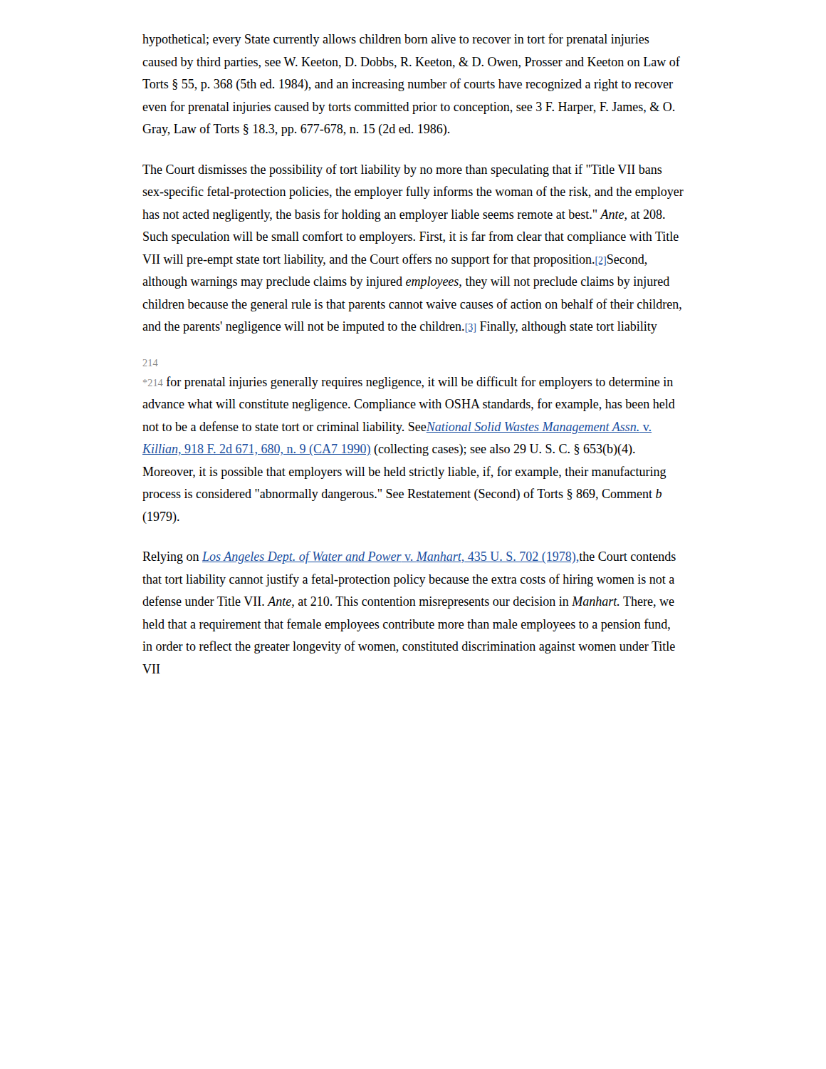hypothetical; every State currently allows children born alive to recover in tort for prenatal injuries caused by third parties, see W. Keeton, D. Dobbs, R. Keeton, & D. Owen, Prosser and Keeton on Law of Torts § 55, p. 368 (5th ed. 1984), and an increasing number of courts have recognized a right to recover even for prenatal injuries caused by torts committed prior to conception, see 3 F. Harper, F. James, & O. Gray, Law of Torts § 18.3, pp. 677-678, n. 15 (2d ed. 1986).
The Court dismisses the possibility of tort liability by no more than speculating that if "Title VII bans sex-specific fetal-protection policies, the employer fully informs the woman of the risk, and the employer has not acted negligently, the basis for holding an employer liable seems remote at best." Ante, at 208. Such speculation will be small comfort to employers. First, it is far from clear that compliance with Title VII will pre-empt state tort liability, and the Court offers no support for that proposition.[2] Second, although warnings may preclude claims by injured employees, they will not preclude claims by injured children because the general rule is that parents cannot waive causes of action on behalf of their children, and the parents' negligence will not be imputed to the children.[3] Finally, although state tort liability
214
*214 for prenatal injuries generally requires negligence, it will be difficult for employers to determine in advance what will constitute negligence. Compliance with OSHA standards, for example, has been held not to be a defense to state tort or criminal liability. SeeNational Solid Wastes Management Assn. v. Killian, 918 F. 2d 671, 680, n. 9 (CA7 1990) (collecting cases); see also 29 U. S. C. § 653(b)(4). Moreover, it is possible that employers will be held strictly liable, if, for example, their manufacturing process is considered "abnormally dangerous." See Restatement (Second) of Torts § 869, Comment b (1979).
Relying on Los Angeles Dept. of Water and Power v. Manhart, 435 U. S. 702 (1978), the Court contends that tort liability cannot justify a fetal-protection policy because the extra costs of hiring women is not a defense under Title VII. Ante, at 210. This contention misrepresents our decision in Manhart. There, we held that a requirement that female employees contribute more than male employees to a pension fund, in order to reflect the greater longevity of women, constituted discrimination against women under Title VII